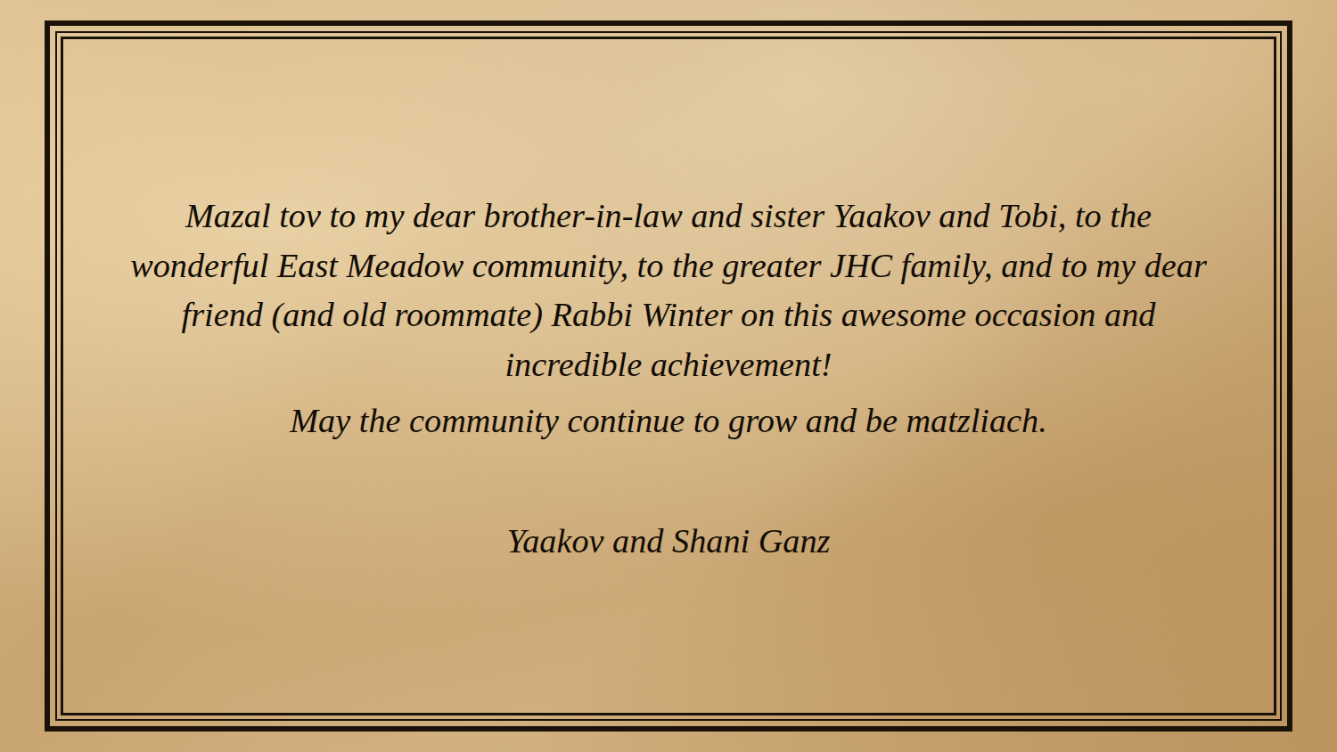Mazal tov to my dear brother-in-law and sister Yaakov and Tobi, to the wonderful East Meadow community, to the greater JHC family, and to my dear friend (and old roommate) Rabbi Winter on this awesome occasion and incredible achievement! May the community continue to grow and be matzliach.
Yaakov and Shani Ganz